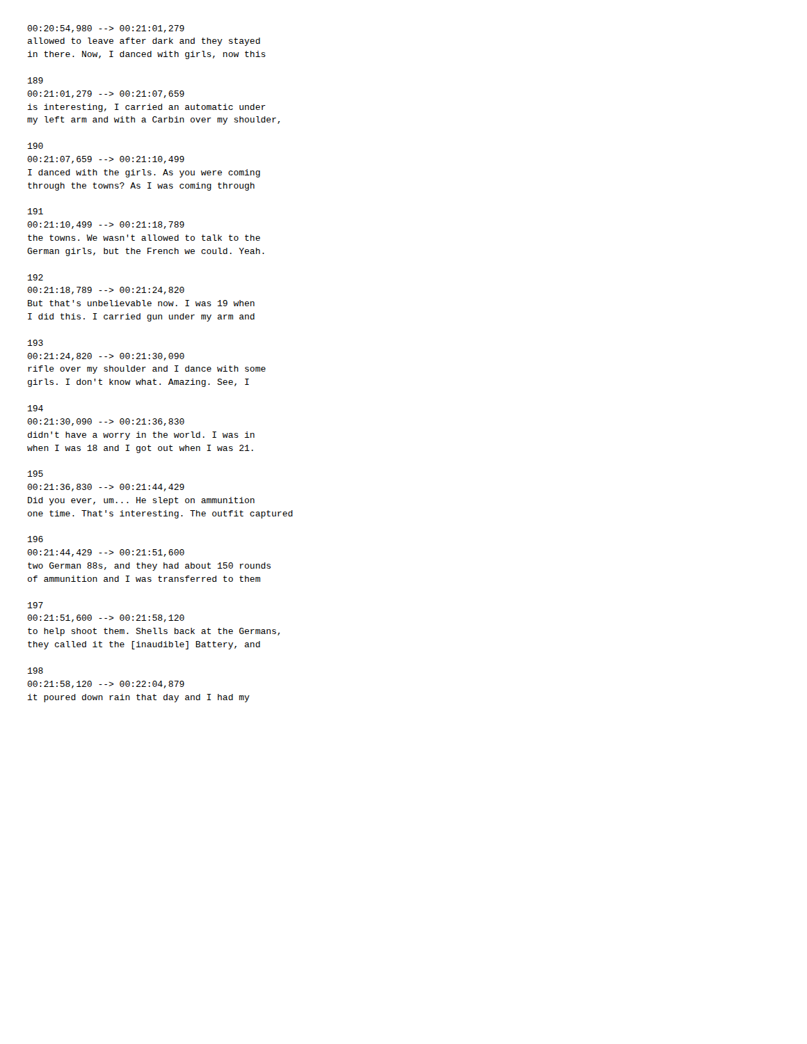00:20:54,980 --> 00:21:01,279
allowed to leave after dark and they stayed in there. Now, I danced with girls, now this
189
00:21:01,279 --> 00:21:07,659
is interesting, I carried an automatic under my left arm and with a Carbin over my shoulder,
190
00:21:07,659 --> 00:21:10,499
I danced with the girls. As you were coming through the towns? As I was coming through
191
00:21:10,499 --> 00:21:18,789
the towns. We wasn't allowed to talk to the German girls, but the French we could. Yeah.
192
00:21:18,789 --> 00:21:24,820
But that's unbelievable now. I was 19 when I did this. I carried gun under my arm and
193
00:21:24,820 --> 00:21:30,090
rifle over my shoulder and I dance with some girls. I don't know what. Amazing. See, I
194
00:21:30,090 --> 00:21:36,830
didn't have a worry in the world. I was in when I was 18 and I got out when I was 21.
195
00:21:36,830 --> 00:21:44,429
Did you ever, um... He slept on ammunition one time. That's interesting. The outfit captured
196
00:21:44,429 --> 00:21:51,600
two German 88s, and they had about 150 rounds of ammunition and I was transferred to them
197
00:21:51,600 --> 00:21:58,120
to help shoot them. Shells back at the Germans, they called it the [inaudible] Battery, and
198
00:21:58,120 --> 00:22:04,879
it poured down rain that day and I had my